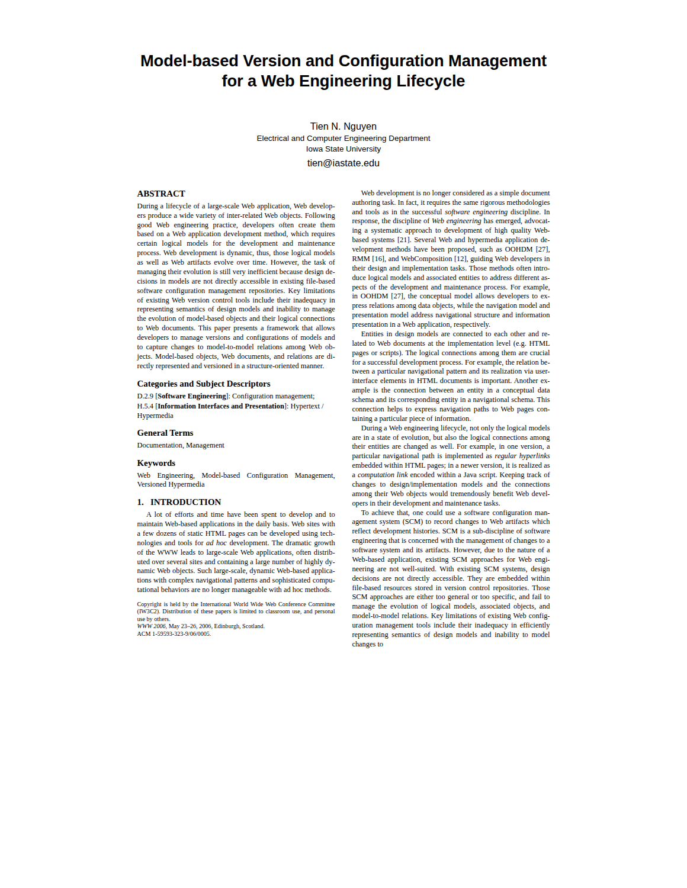Model-based Version and Configuration Management
for a Web Engineering Lifecycle
Tien N. Nguyen
Electrical and Computer Engineering Department
Iowa State University
tien@iastate.edu
ABSTRACT
During a lifecycle of a large-scale Web application, Web developers produce a wide variety of inter-related Web objects. Following good Web engineering practice, developers often create them based on a Web application development method, which requires certain logical models for the development and maintenance process. Web development is dynamic, thus, those logical models as well as Web artifacts evolve over time. However, the task of managing their evolution is still very inefficient because design decisions in models are not directly accessible in existing file-based software configuration management repositories. Key limitations of existing Web version control tools include their inadequacy in representing semantics of design models and inability to manage the evolution of model-based objects and their logical connections to Web documents. This paper presents a framework that allows developers to manage versions and configurations of models and to capture changes to model-to-model relations among Web objects. Model-based objects, Web documents, and relations are directly represented and versioned in a structure-oriented manner.
Categories and Subject Descriptors
D.2.9 [Software Engineering]: Configuration management;
H.5.4 [Information Interfaces and Presentation]: Hypertext / Hypermedia
General Terms
Documentation, Management
Keywords
Web Engineering, Model-based Configuration Management, Versioned Hypermedia
1. INTRODUCTION
A lot of efforts and time have been spent to develop and to maintain Web-based applications in the daily basis. Web sites with a few dozens of static HTML pages can be developed using technologies and tools for ad hoc development. The dramatic growth of the WWW leads to large-scale Web applications, often distributed over several sites and containing a large number of highly dynamic Web objects. Such large-scale, dynamic Web-based applications with complex navigational patterns and sophisticated computational behaviors are no longer manageable with ad hoc methods.
Copyright is held by the International World Wide Web Conference Committee (IW3C2). Distribution of these papers is limited to classroom use, and personal use by others.
WWW 2006, May 23–26, 2006, Edinburgh, Scotland.
ACM 1-59593-323-9/06/0005.
Web development is no longer considered as a simple document authoring task. In fact, it requires the same rigorous methodologies and tools as in the successful software engineering discipline. In response, the discipline of Web engineering has emerged, advocating a systematic approach to development of high quality Web-based systems [21]. Several Web and hypermedia application development methods have been proposed, such as OOHDM [27], RMM [16], and WebComposition [12], guiding Web developers in their design and implementation tasks. Those methods often introduce logical models and associated entities to address different aspects of the development and maintenance process. For example, in OOHDM [27], the conceptual model allows developers to express relations among data objects, while the navigation model and presentation model address navigational structure and information presentation in a Web application, respectively.
Entities in design models are connected to each other and related to Web documents at the implementation level (e.g. HTML pages or scripts). The logical connections among them are crucial for a successful development process. For example, the relation between a particular navigational pattern and its realization via user-interface elements in HTML documents is important. Another example is the connection between an entity in a conceptual data schema and its corresponding entity in a navigational schema. This connection helps to express navigation paths to Web pages containing a particular piece of information.
During a Web engineering lifecycle, not only the logical models are in a state of evolution, but also the logical connections among their entities are changed as well. For example, in one version, a particular navigational path is implemented as regular hyperlinks embedded within HTML pages; in a newer version, it is realized as a computation link encoded within a Java script. Keeping track of changes to design/implementation models and the connections among their Web objects would tremendously benefit Web developers in their development and maintenance tasks.
To achieve that, one could use a software configuration management system (SCM) to record changes to Web artifacts which reflect development histories. SCM is a sub-discipline of software engineering that is concerned with the management of changes to a software system and its artifacts. However, due to the nature of a Web-based application, existing SCM approaches for Web engineering are not well-suited. With existing SCM systems, design decisions are not directly accessible. They are embedded within file-based resources stored in version control repositories. Those SCM approaches are either too general or too specific, and fail to manage the evolution of logical models, associated objects, and model-to-model relations. Key limitations of existing Web configuration management tools include their inadequacy in efficiently representing semantics of design models and inability to model changes to